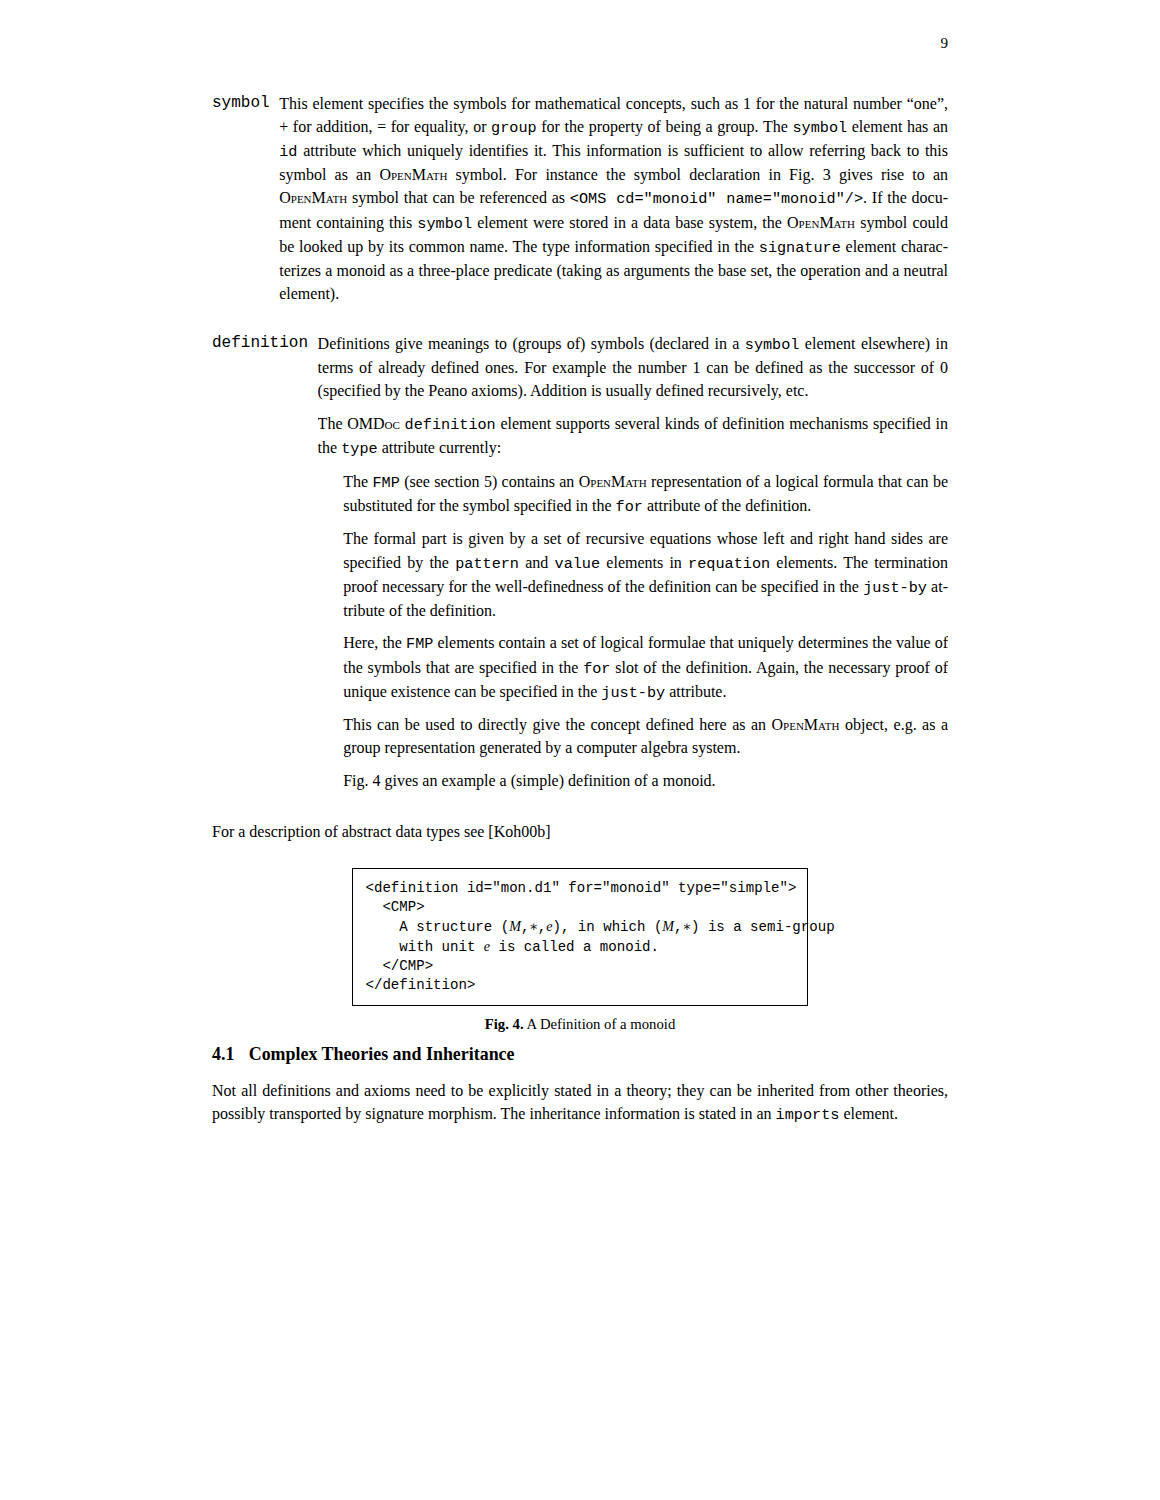9
symbol
This element specifies the symbols for mathematical concepts, such as 1 for the natural number “one”, + for addition, = for equality, or group for the property of being a group. The symbol element has an id attribute which uniquely identifies it. This information is sufficient to allow referring back to this symbol as an OpenMath symbol. For instance the symbol declaration in Fig. 3 gives rise to an OpenMath symbol that can be referenced as <OMS cd="monoid" name="monoid"/>. If the document containing this symbol element were stored in a data base system, the OpenMath symbol could be looked up by its common name. The type information specified in the signature element characterizes a monoid as a three-place predicate (taking as arguments the base set, the operation and a neutral element).
definition
Definitions give meanings to (groups of) symbols (declared in a symbol element elsewhere) in terms of already defined ones. For example the number 1 can be defined as the successor of 0 (specified by the Peano axioms). Addition is usually defined recursively, etc.
The OMDoc definition element supports several kinds of definition mechanisms specified in the type attribute currently:
The FMP (see section 5) contains an OpenMath representation of a logical formula that can be substituted for the symbol specified in the for attribute of the definition.
The formal part is given by a set of recursive equations whose left and right hand sides are specified by the pattern and value elements in requation elements. The termination proof necessary for the well-definedness of the definition can be specified in the just-by attribute of the definition.
Here, the FMP elements contain a set of logical formulae that uniquely determines the value of the symbols that are specified in the for slot of the definition. Again, the necessary proof of unique existence can be specified in the just-by attribute.
This can be used to directly give the concept defined here as an OpenMath object, e.g. as a group representation generated by a computer algebra system.
Fig. 4 gives an example a (simple) definition of a monoid.
For a description of abstract data types see [Koh00b]
<definition id="mon.d1" for="monoid" type="simple">
  <CMP>
    A structure (M,∗,e), in which (M,∗) is a semi-group
    with unit e is called a monoid.
  </CMP>
</definition>
Fig. 4. A Definition of a monoid
4.1 Complex Theories and Inheritance
Not all definitions and axioms need to be explicitly stated in a theory; they can be inherited from other theories, possibly transported by signature morphism. The inheritance information is stated in an imports element.